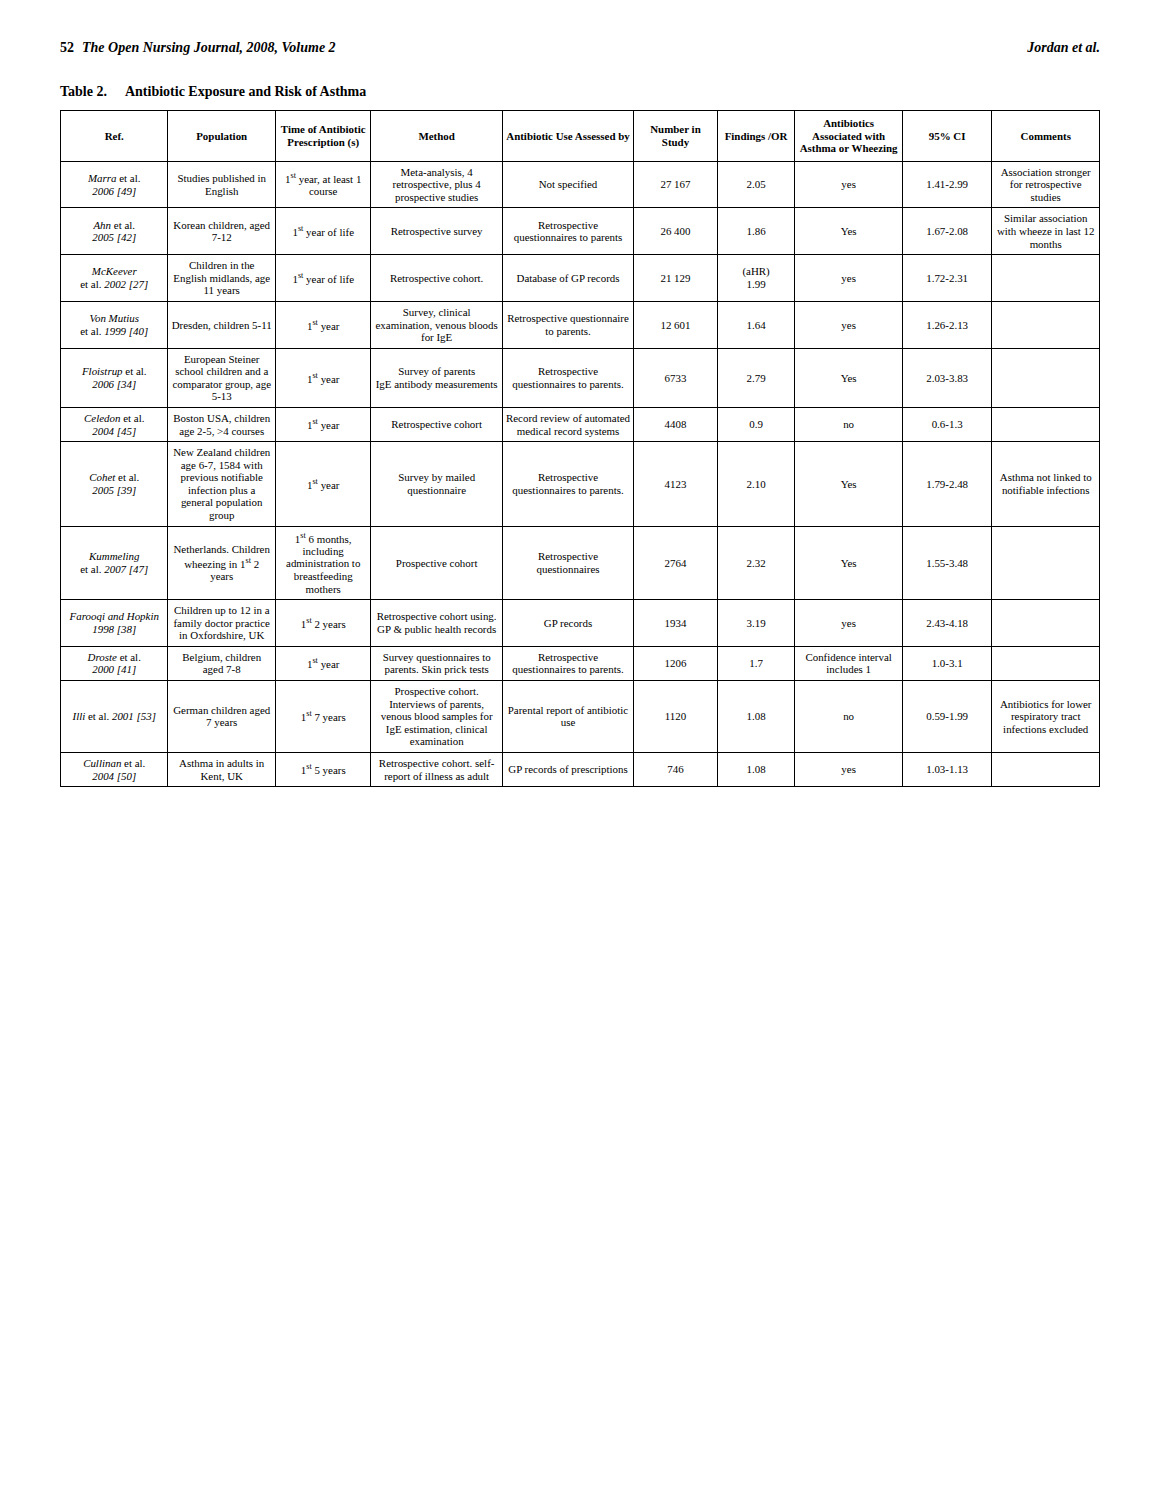52 The Open Nursing Journal, 2008, Volume 2
Jordan et al.
Table 2. Antibiotic Exposure and Risk of Asthma
| Ref. | Population | Time of Antibiotic Prescription (s) | Method | Antibiotic Use Assessed by | Number in Study | Findings /OR | Antibiotics Associated with Asthma or Wheezing | 95% CI | Comments |
| --- | --- | --- | --- | --- | --- | --- | --- | --- | --- |
| Marra et al. 2006 [49] | Studies published in English | 1 st year, at least 1 course | Meta-analysis, 4 retrospective, plus 4 prospective studies | Not specified | 27 167 | 2.05 | yes | 1.41-2.99 | Association stronger for retrospective studies |
| Ahn et al. 2005 [42] | Korean children, aged 7-12 | 1 st year of life | Retrospective survey | Retrospective questionnaires to parents | 26 400 | 1.86 | Yes | 1.67-2.08 | Similar association with wheeze in last 12 months |
| McKeever et al. 2002 [27] | Children in the English midlands, age 11 years | 1 st year of life | Retrospective cohort. | Database of GP records | 21 129 | (aHR) 1.99 | yes | 1.72-2.31 | |
| Von Mutius et al. 1999 [40] | Dresden, children 5-11 | 1 st year | Survey, clinical examination, venous bloods for IgE | Retrospective questionnaire to parents. | 12 601 | 1.64 | yes | 1.26-2.13 | |
| Floistrup et al. 2006 [34] | European Steiner school children and a comparator group, age 5-13 | 1 st year | Survey of parents IgE antibody measurements | Retrospective questionnaires to parents. | 6733 | 2.79 | Yes | 2.03-3.83 | |
| Celedon et al. 2004 [45] | Boston USA, children age 2-5, >4 courses | 1 st year | Retrospective cohort | Record review of automated medical record systems | 4408 | 0.9 | no | 0.6-1.3 | |
| Cohet et al. 2005 [39] | New Zealand children age 6-7, 1584 with previous notifiable infection plus a general population group | 1 st year | Survey by mailed questionnaire | Retrospective questionnaires to parents. | 4123 | 2.10 | Yes | 1.79-2.48 | Asthma not linked to notifiable infections |
| Kummeling et al. 2007 [47] | Netherlands. Children wheezing in 1 st 2 years | 1 st 6 months, including administration to breastfeeding mothers | Prospective cohort | Retrospective questionnaires | 2764 | 2.32 | Yes | 1.55-3.48 | |
| Farooqi and Hopkin 1998 [38] | Children up to 12 in a family doctor practice in Oxfordshire, UK | 1 st 2 years | Retrospective cohort using. GP & public health records | GP records | 1934 | 3.19 | yes | 2.43-4.18 | |
| Droste et al. 2000 [41] | Belgium, children aged 7-8 | 1 st year | Survey questionnaires to parents. Skin prick tests | Retrospective questionnaires to parents. | 1206 | 1.7 | Confidence interval includes 1 | 1.0-3.1 | |
| Illi et al. 2001 [53] | German children aged 7 years | 1 st 7 years | Prospective cohort. Interviews of parents, venous blood samples for IgE estimation, clinical examination | Parental report of antibiotic use | 1120 | 1.08 | no | 0.59-1.99 | Antibiotics for lower respiratory tract infections excluded |
| Cullinan et al. 2004 [50] | Asthma in adults in Kent, UK | 1 st 5 years | Retrospective cohort. self-report of illness as adult | GP records of prescriptions | 746 | 1.08 | yes | 1.03-1.13 | |